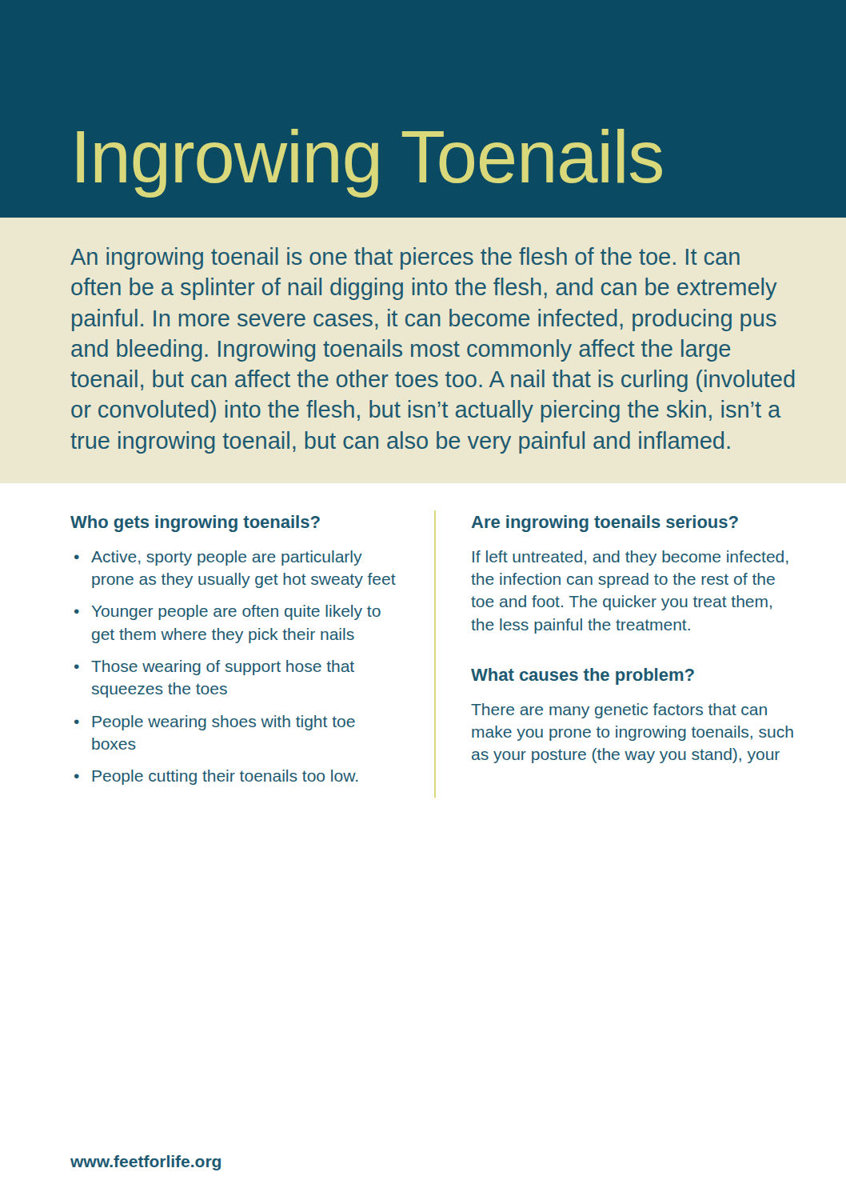Ingrowing Toenails
An ingrowing toenail is one that pierces the flesh of the toe. It can often be a splinter of nail digging into the flesh, and can be extremely painful. In more severe cases, it can become infected, producing pus and bleeding. Ingrowing toenails most commonly affect the large toenail, but can affect the other toes too. A nail that is curling (involuted or convoluted) into the flesh, but isn’t actually piercing the skin, isn’t a true ingrowing toenail, but can also be very painful and inflamed.
Who gets ingrowing toenails?
Active, sporty people are particularly prone as they usually get hot sweaty feet
Younger people are often quite likely to get them where they pick their nails
Those wearing of support hose that squeezes the toes
People wearing shoes with tight toe boxes
People cutting their toenails too low.
Are ingrowing toenails serious?
If left untreated, and they become infected, the infection can spread to the rest of the toe and foot. The quicker you treat them, the less painful the treatment.
What causes the problem?
There are many genetic factors that can make you prone to ingrowing toenails, such as your posture (the way you stand), your
www.feetforlife.org